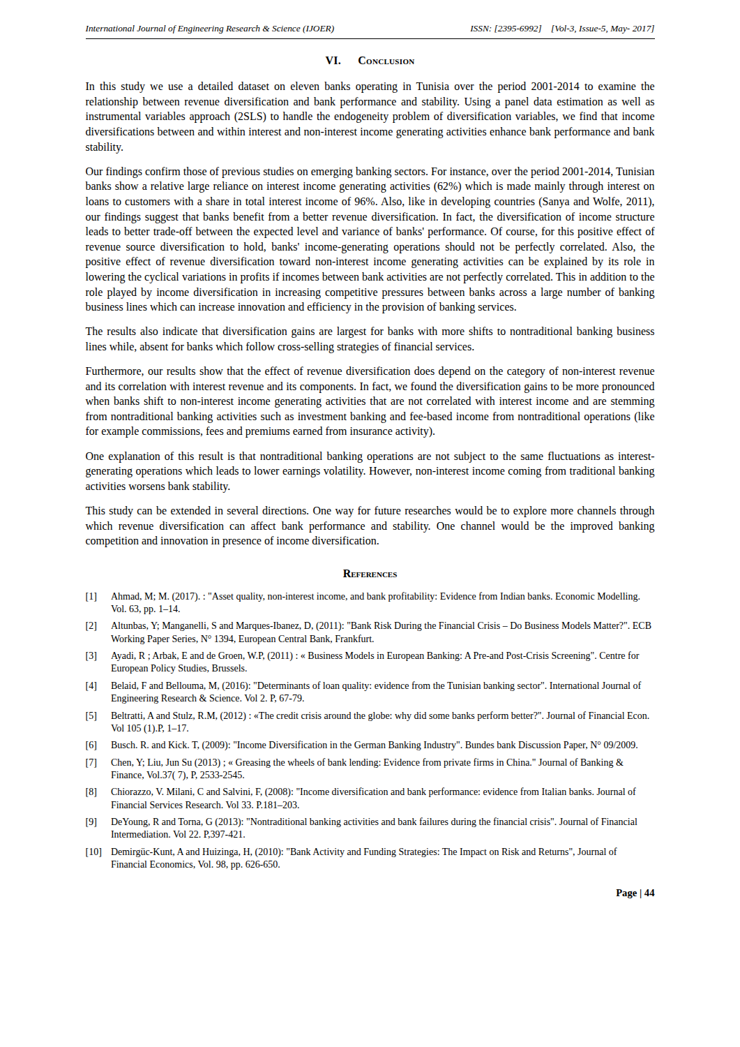International Journal of Engineering Research & Science (IJOER) ISSN: [2395-6992] [Vol-3, Issue-5, May- 2017]
VI. Conclusion
In this study we use a detailed dataset on eleven banks operating in Tunisia over the period 2001-2014 to examine the relationship between revenue diversification and bank performance and stability. Using a panel data estimation as well as instrumental variables approach (2SLS) to handle the endogeneity problem of diversification variables, we find that income diversifications between and within interest and non-interest income generating activities enhance bank performance and bank stability.
Our findings confirm those of previous studies on emerging banking sectors. For instance, over the period 2001-2014, Tunisian banks show a relative large reliance on interest income generating activities (62%) which is made mainly through interest on loans to customers with a share in total interest income of 96%. Also, like in developing countries (Sanya and Wolfe, 2011), our findings suggest that banks benefit from a better revenue diversification. In fact, the diversification of income structure leads to better trade-off between the expected level and variance of banks' performance. Of course, for this positive effect of revenue source diversification to hold, banks' income-generating operations should not be perfectly correlated. Also, the positive effect of revenue diversification toward non-interest income generating activities can be explained by its role in lowering the cyclical variations in profits if incomes between bank activities are not perfectly correlated. This in addition to the role played by income diversification in increasing competitive pressures between banks across a large number of banking business lines which can increase innovation and efficiency in the provision of banking services.
The results also indicate that diversification gains are largest for banks with more shifts to nontraditional banking business lines while, absent for banks which follow cross-selling strategies of financial services.
Furthermore, our results show that the effect of revenue diversification does depend on the category of non-interest revenue and its correlation with interest revenue and its components. In fact, we found the diversification gains to be more pronounced when banks shift to non-interest income generating activities that are not correlated with interest income and are stemming from nontraditional banking activities such as investment banking and fee-based income from nontraditional operations (like for example commissions, fees and premiums earned from insurance activity).
One explanation of this result is that nontraditional banking operations are not subject to the same fluctuations as interest-generating operations which leads to lower earnings volatility. However, non-interest income coming from traditional banking activities worsens bank stability.
This study can be extended in several directions. One way for future researches would be to explore more channels through which revenue diversification can affect bank performance and stability. One channel would be the improved banking competition and innovation in presence of income diversification.
References
Ahmad, M; M. (2017). : "Asset quality, non-interest income, and bank profitability: Evidence from Indian banks. Economic Modelling. Vol. 63, pp. 1–14.
Altunbas, Y; Manganelli, S and Marques-Ibanez, D, (2011): "Bank Risk During the Financial Crisis – Do Business Models Matter?". ECB Working Paper Series, N° 1394, European Central Bank, Frankfurt.
Ayadi, R ; Arbak, E and de Groen, W.P, (2011) : « Business Models in European Banking: A Pre-and Post-Crisis Screening". Centre for European Policy Studies, Brussels.
Belaid, F and Bellouma, M, (2016): "Determinants of loan quality: evidence from the Tunisian banking sector". International Journal of Engineering Research & Science. Vol 2. P, 67-79.
Beltratti, A and Stulz, R.M, (2012) : «The credit crisis around the globe: why did some banks perform better?". Journal of Financial Econ. Vol 105 (1).P, 1–17.
Busch. R. and Kick. T, (2009): "Income Diversification in the German Banking Industry". Bundes bank Discussion Paper, N° 09/2009.
Chen, Y; Liu, Jun Su (2013) ; « Greasing the wheels of bank lending: Evidence from private firms in China." Journal of Banking & Finance, Vol.37( 7), P, 2533-2545.
Chiorazzo, V. Milani, C and Salvini, F, (2008): "Income diversification and bank performance: evidence from Italian banks. Journal of Financial Services Research. Vol 33. P.181–203.
DeYoung, R and Torna, G (2013): "Nontraditional banking activities and bank failures during the financial crisis". Journal of Financial Intermediation. Vol 22. P,397-421.
Demirgüc-Kunt, A and Huizinga, H, (2010): "Bank Activity and Funding Strategies: The Impact on Risk and Returns", Journal of Financial Economics, Vol. 98, pp. 626-650.
Page | 44